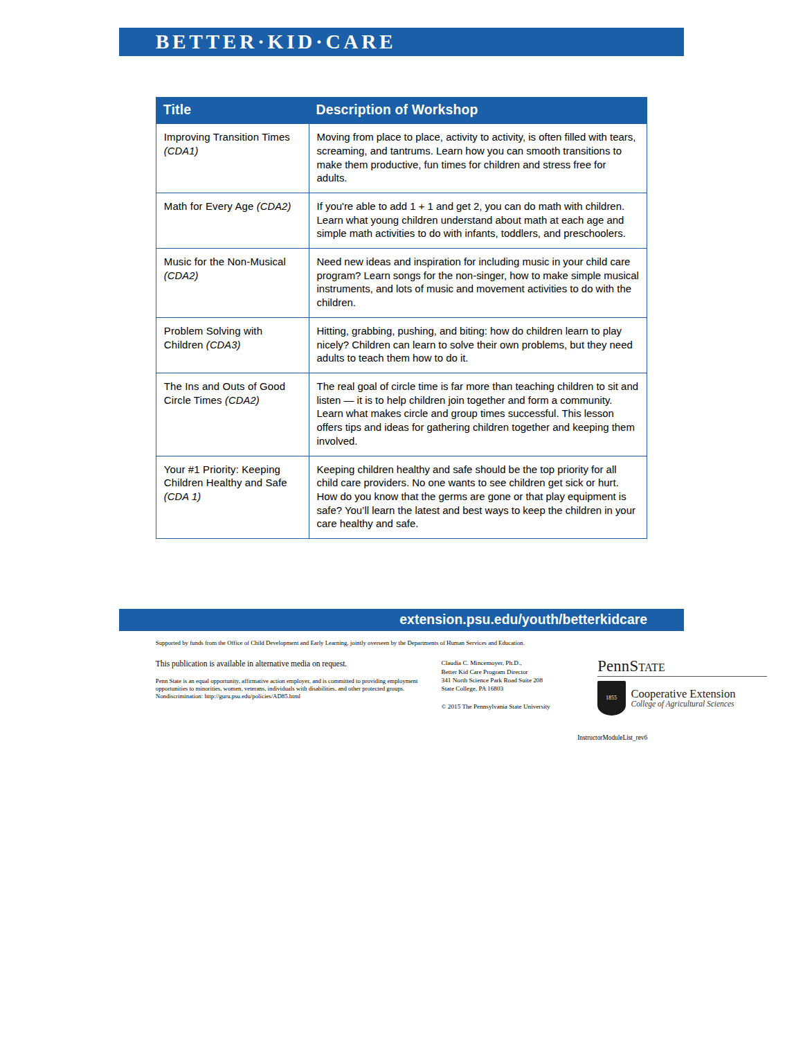BETTER·KID·CARE
| Title | Description of Workshop |
| --- | --- |
| Improving Transition Times (CDA1) | Moving from place to place, activity to activity, is often filled with tears, screaming, and tantrums. Learn how you can smooth transitions to make them productive, fun times for children and stress free for adults. |
| Math for Every Age (CDA2) | If you're able to add 1 + 1 and get 2, you can do math with children. Learn what young children understand about math at each age and simple math activities to do with infants, toddlers, and preschoolers. |
| Music for the Non-Musical (CDA2) | Need new ideas and inspiration for including music in your child care program? Learn songs for the non-singer, how to make simple musical instruments, and lots of music and movement activities to do with the children. |
| Problem Solving with Children (CDA3) | Hitting, grabbing, pushing, and biting: how do children learn to play nicely? Children can learn to solve their own problems, but they need adults to teach them how to do it. |
| The Ins and Outs of Good Circle Times (CDA2) | The real goal of circle time is far more than teaching children to sit and listen — it is to help children join together and form a community. Learn what makes circle and group times successful. This lesson offers tips and ideas for gathering children together and keeping them involved. |
| Your #1 Priority: Keeping Children Healthy and Safe (CDA 1) | Keeping children healthy and safe should be the top priority for all child care providers. No one wants to see children get sick or hurt. How do you know that the germs are gone or that play equipment is safe? You’ll learn the latest and best ways to keep the children in your care healthy and safe. |
extension.psu.edu/youth/betterkidcare
Supported by funds from the Office of Child Development and Early Learning, jointly overseen by the Departments of Human Services and Education.
This publication is available in alternative media on request.
Penn State is an equal opportunity, affirmative action employer, and is committed to providing employment opportunities to minorities, women, veterans, individuals with disabilities, and other protected groups. Nondiscrimination: http://guru.psu.edu/policies/AD85.html
Claudia C. Mincemoyer, Ph.D.,
Better Kid Care Program Director
341 North Science Park Road Suite 208
State College, PA 16803
© 2015 The Pennsylvania State University
PennState
1855
Cooperative Extension
College of Agricultural Sciences
InstructorModuleList_rev6